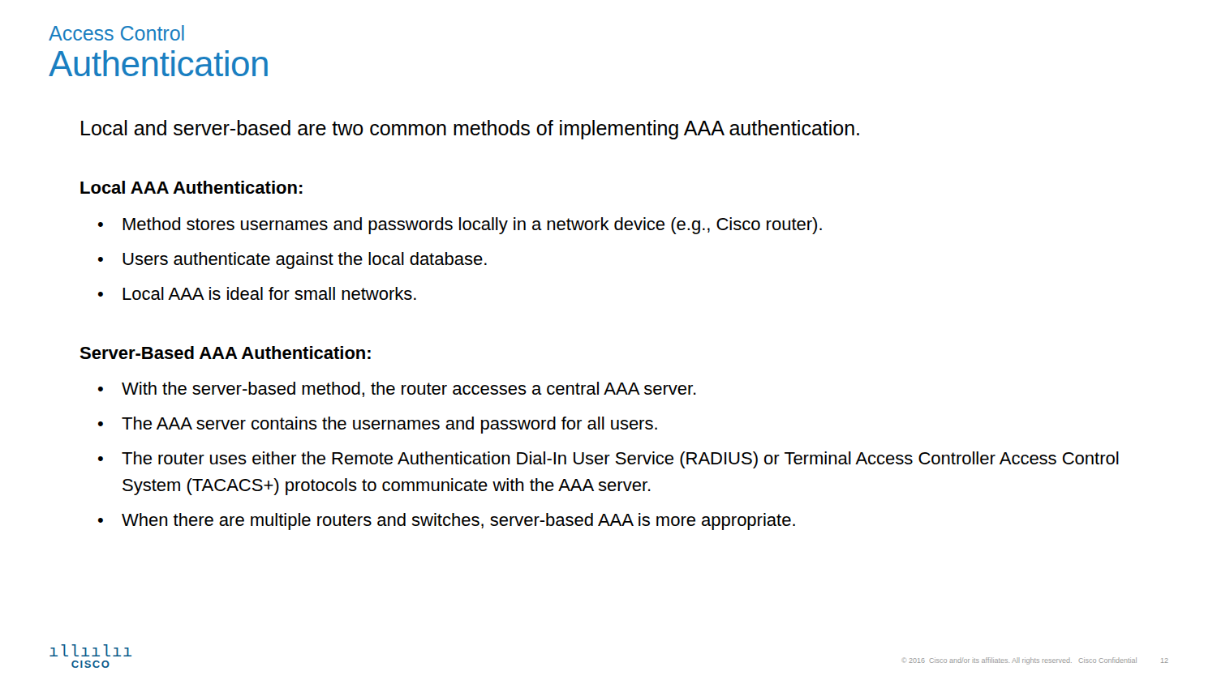Access Control
Authentication
Local and server-based are two common methods of implementing AAA authentication.
Local AAA Authentication:
Method stores usernames and passwords locally in a network device (e.g., Cisco router).
Users authenticate against the local database.
Local AAA is ideal for small networks.
Server-Based AAA Authentication:
With the server-based method, the router accesses a central AAA server.
The AAA server contains the usernames and password for all users.
The router uses either the Remote Authentication Dial-In User Service (RADIUS) or Terminal Access Controller Access Control System (TACACS+) protocols to communicate with the AAA server.
When there are multiple routers and switches, server-based AAA is more appropriate.
ıllıılıı CISCO
© 2016 Cisco and/or its affiliates. All rights reserved. Cisco Confidential 12